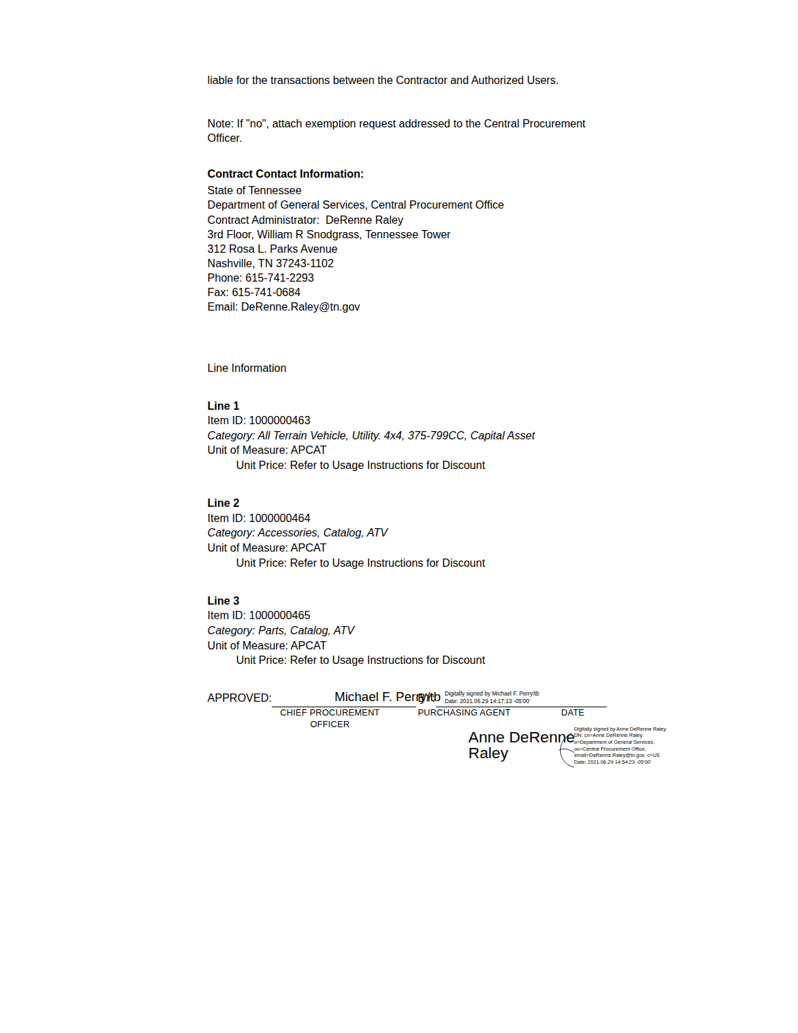liable for the transactions between the Contractor and Authorized Users.
Note: If "no", attach exemption request addressed to the Central Procurement Officer.
Contract Contact Information:
State of Tennessee
Department of General Services, Central Procurement Office
Contract Administrator: DeRenne Raley
3rd Floor, William R Snodgrass, Tennessee Tower
312 Rosa L. Parks Avenue
Nashville, TN 37243-1102
Phone: 615-741-2293
Fax: 615-741-0684
Email: DeRenne.Raley@tn.gov
Line Information
Line 1
Item ID: 1000000463
Category: All Terrain Vehicle, Utility. 4x4, 375-799CC, Capital Asset
Unit of Measure: APCAT
Unit Price: Refer to Usage Instructions for Discount
Line 2
Item ID: 1000000464
Category: Accessories, Catalog, ATV
Unit of Measure: APCAT
Unit Price: Refer to Usage Instructions for Discount
Line 3
Item ID: 1000000465
Category: Parts, Catalog, ATV
Unit of Measure: APCAT
Unit Price: Refer to Usage Instructions for Discount
APPROVED: Michael F. Perry/tb Digitally signed by Michael F. Perry/tb
Date: 2021.06.29 14:17:13 -05'00' BY:
CHIEF PROCUREMENT OFFICER
PURCHASING AGENT
DATE
Anne DeRenne
Raley
Digitally signed by Anne DeRenne Raley
DN: cn=Anne DeRenne Raley,
o=Department of General Services,
ou=Central Procurement Office,
email=DeRenne.Raley@tn.gov, c=US
Date: 2021.06.29 14:54:23 -05'00'